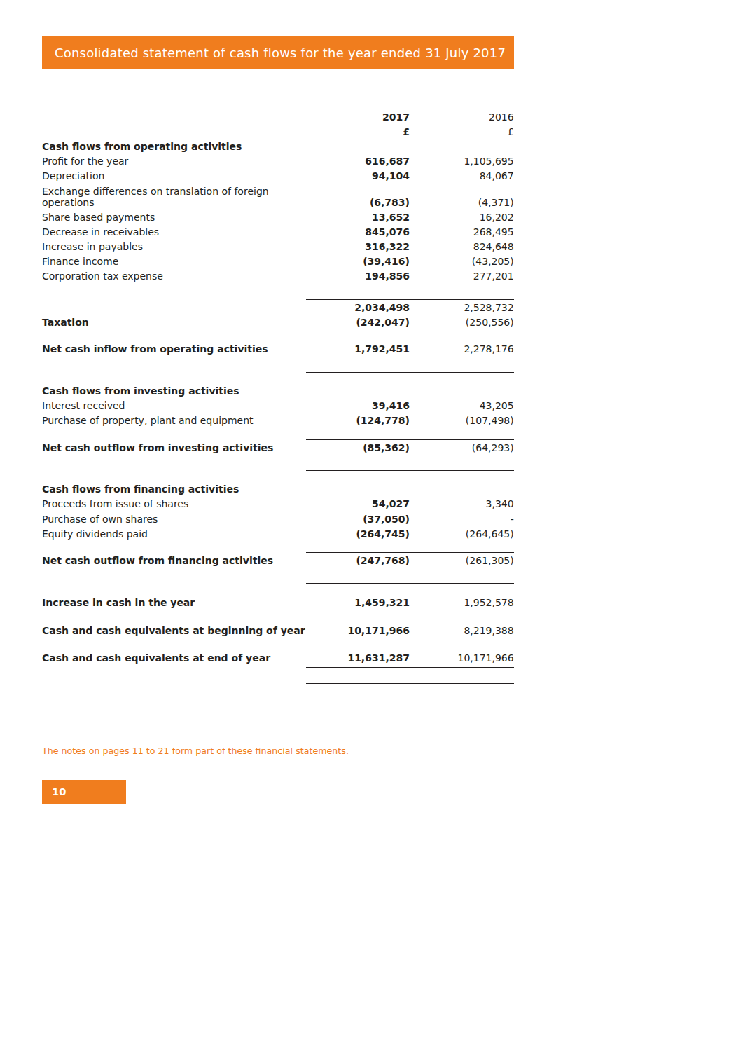Consolidated statement of cash flows for the year ended 31 July 2017
| | 2017 | 2016 |
| | £ | £ |
| Cash flows from operating activities | | |
| Profit for the year | 616,687 | 1,105,695 |
| Depreciation | 94,104 | 84,067 |
| Exchange differences on translation of foreign operations | (6,783) | (4,371) |
| Share based payments | 13,652 | 16,202 |
| Decrease in receivables | 845,076 | 268,495 |
| Increase in payables | 316,322 | 824,648 |
| Finance income | (39,416) | (43,205) |
| Corporation tax expense | 194,856 | 277,201 |
| | 2,034,498 | 2,528,732 |
| Taxation | (242,047) | (250,556) |
| Net cash inflow from operating activities | 1,792,451 | 2,278,176 |
| Cash flows from investing activities | | |
| Interest received | 39,416 | 43,205 |
| Purchase of property, plant and equipment | (124,778) | (107,498) |
| Net cash outflow from investing activities | (85,362) | (64,293) |
| Cash flows from financing activities | | |
| Proceeds from issue of shares | 54,027 | 3,340 |
| Purchase of own shares | (37,050) | - |
| Equity dividends paid | (264,745) | (264,645) |
| Net cash outflow from financing activities | (247,768) | (261,305) |
| Increase in cash in the year | 1,459,321 | 1,952,578 |
| Cash and cash equivalents at beginning of year | 10,171,966 | 8,219,388 |
| Cash and cash equivalents at end of year | 11,631,287 | 10,171,966 |
The notes on pages 11 to 21 form part of these financial statements.
10